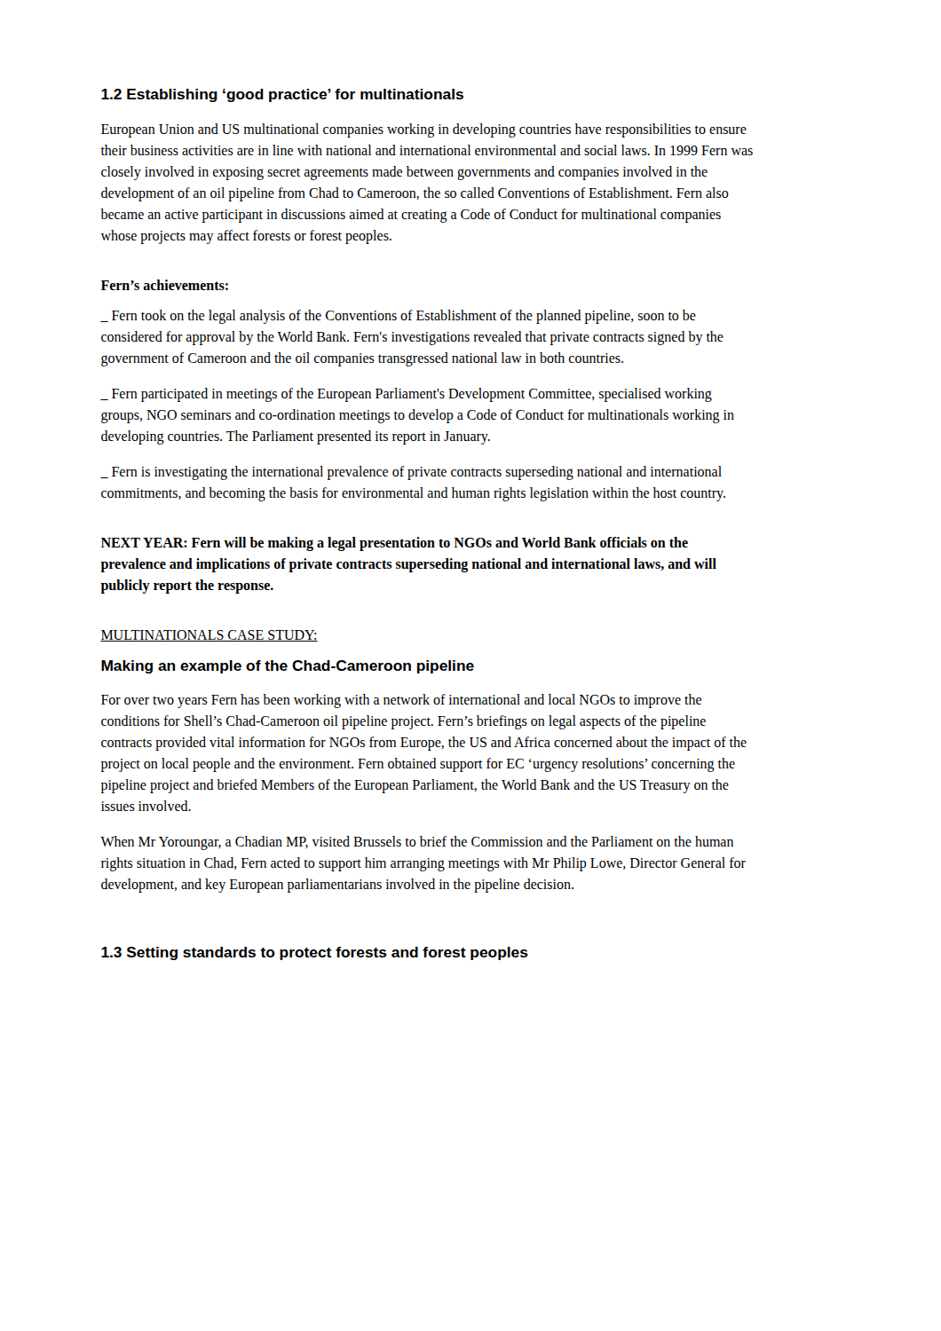1.2 Establishing ‘good practice’ for multinationals
European Union and US multinational companies working in developing countries have responsibilities to ensure their business activities are in line with national and international environmental and social laws. In 1999 Fern was closely involved in exposing secret agreements made between governments and companies involved in the development of an oil pipeline from Chad to Cameroon, the so called Conventions of Establishment. Fern also became an active participant in discussions aimed at creating a Code of Conduct for multinational companies whose projects may affect forests or forest peoples.
Fern’s achievements:
Fern took on the legal analysis of the Conventions of Establishment of the planned pipeline, soon to be considered for approval by the World Bank. Fern's investigations revealed that private contracts signed by the government of Cameroon and the oil companies transgressed national law in both countries.
Fern participated in meetings of the European Parliament's Development Committee, specialised working groups, NGO seminars and co-ordination meetings to develop a Code of Conduct for multinationals working in developing countries. The Parliament presented its report in January.
Fern is investigating the international prevalence of private contracts superseding national and international commitments, and becoming the basis for environmental and human rights legislation within the host country.
NEXT YEAR: Fern will be making a legal presentation to NGOs and World Bank officials on the prevalence and implications of private contracts superseding national and international laws, and will publicly report the response.
MULTINATIONALS CASE STUDY:
Making an example of the Chad-Cameroon pipeline
For over two years Fern has been working with a network of international and local NGOs to improve the conditions for Shell’s Chad-Cameroon oil pipeline project. Fern’s briefings on legal aspects of the pipeline contracts provided vital information for NGOs from Europe, the US and Africa concerned about the impact of the project on local people and the environment. Fern obtained support for EC ‘urgency resolutions’ concerning the pipeline project and briefed Members of the European Parliament, the World Bank and the US Treasury on the issues involved.
When Mr Yoroungar, a Chadian MP, visited Brussels to brief the Commission and the Parliament on the human rights situation in Chad, Fern acted to support him arranging meetings with Mr Philip Lowe, Director General for development, and key European parliamentarians involved in the pipeline decision.
1.3 Setting standards to protect forests and forest peoples